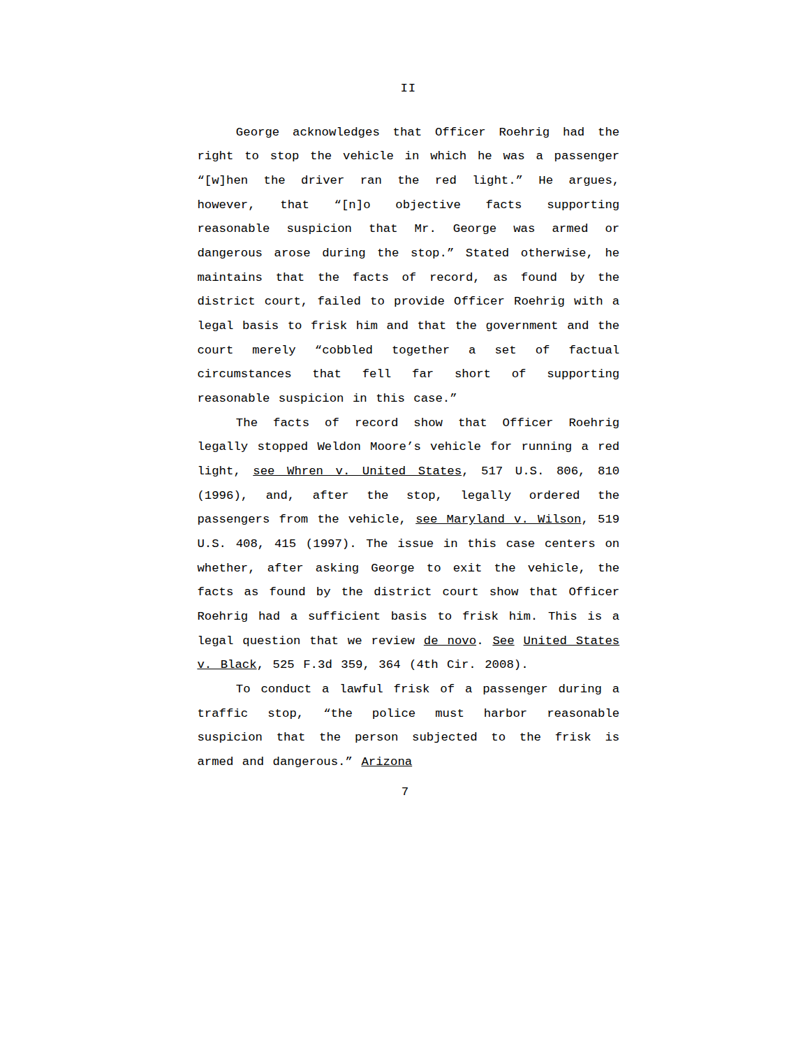II
George acknowledges that Officer Roehrig had the right to stop the vehicle in which he was a passenger “[w]hen the driver ran the red light.” He argues, however, that “[n]o objective facts supporting reasonable suspicion that Mr. George was armed or dangerous arose during the stop.” Stated otherwise, he maintains that the facts of record, as found by the district court, failed to provide Officer Roehrig with a legal basis to frisk him and that the government and the court merely “cobbled together a set of factual circumstances that fell far short of supporting reasonable suspicion in this case.”
The facts of record show that Officer Roehrig legally stopped Weldon Moore’s vehicle for running a red light, see Whren v. United States, 517 U.S. 806, 810 (1996), and, after the stop, legally ordered the passengers from the vehicle, see Maryland v. Wilson, 519 U.S. 408, 415 (1997). The issue in this case centers on whether, after asking George to exit the vehicle, the facts as found by the district court show that Officer Roehrig had a sufficient basis to frisk him. This is a legal question that we review de novo. See United States v. Black, 525 F.3d 359, 364 (4th Cir. 2008).
To conduct a lawful frisk of a passenger during a traffic stop, “the police must harbor reasonable suspicion that the person subjected to the frisk is armed and dangerous.” Arizona
7